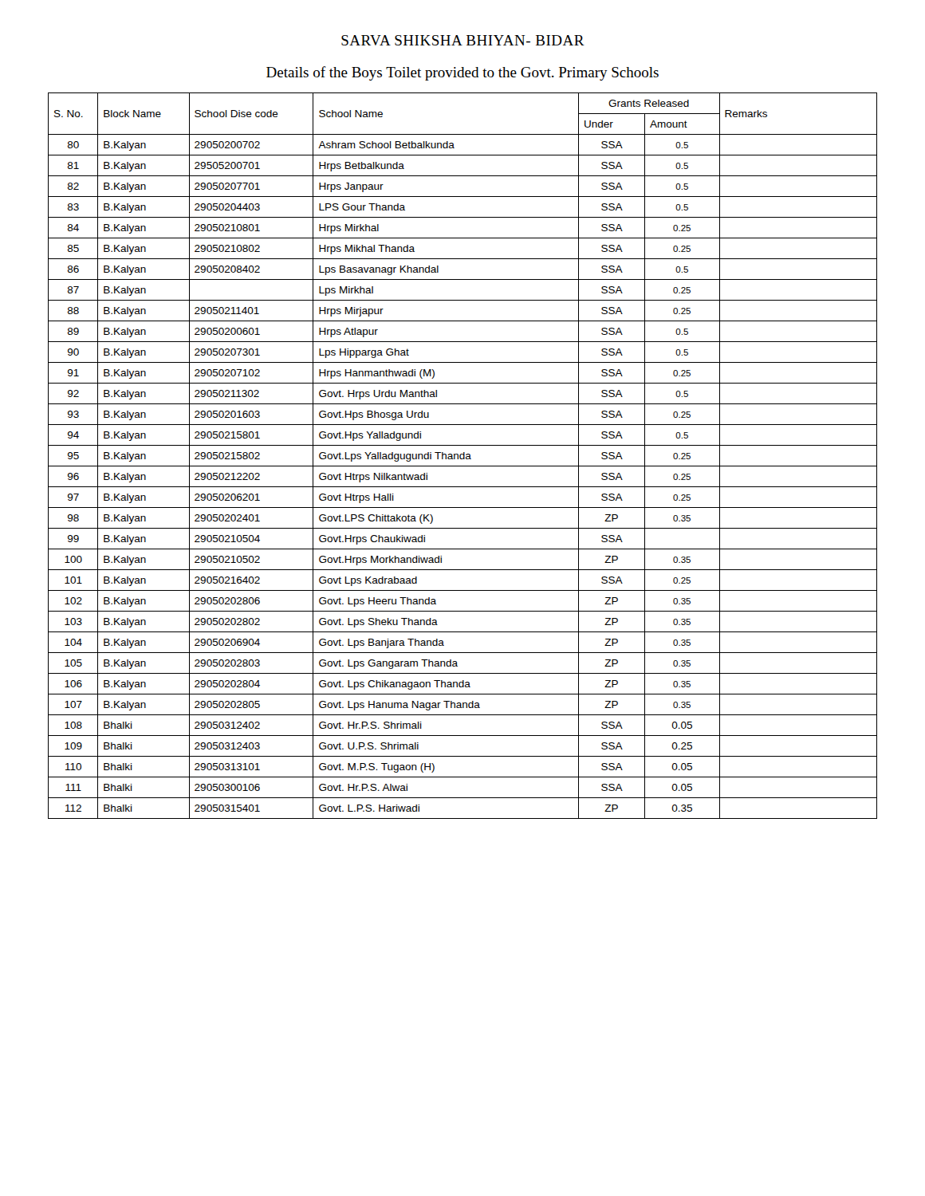SARVA SHIKSHA BHIYAN- BIDAR
Details of the Boys Toilet provided to the Govt. Primary Schools
| S. No. | Block Name | School Dise code | School Name | Grants Released | Remarks |
| --- | --- | --- | --- | --- | --- |
| Under | Amount |
| 80 | B.Kalyan | 29050200702 | Ashram School Betbalkunda | SSA | 0.5 | |
| 81 | B.Kalyan | 29505200701 | Hrps Betbalkunda | SSA | 0.5 | |
| 82 | B.Kalyan | 29050207701 | Hrps Janpaur | SSA | 0.5 | |
| 83 | B.Kalyan | 29050204403 | LPS Gour Thanda | SSA | 0.5 | |
| 84 | B.Kalyan | 29050210801 | Hrps Mirkhal | SSA | 0.25 | |
| 85 | B.Kalyan | 29050210802 | Hrps Mikhal Thanda | SSA | 0.25 | |
| 86 | B.Kalyan | 29050208402 | Lps Basavanagr Khandal | SSA | 0.5 | |
| 87 | B.Kalyan | | Lps Mirkhal | SSA | 0.25 | |
| 88 | B.Kalyan | 29050211401 | Hrps Mirjapur | SSA | 0.25 | |
| 89 | B.Kalyan | 29050200601 | Hrps Atlapur | SSA | 0.5 | |
| 90 | B.Kalyan | 29050207301 | Lps Hipparga Ghat | SSA | 0.5 | |
| 91 | B.Kalyan | 29050207102 | Hrps Hanmanthwadi (M) | SSA | 0.25 | |
| 92 | B.Kalyan | 29050211302 | Govt. Hrps Urdu Manthal | SSA | 0.5 | |
| 93 | B.Kalyan | 29050201603 | Govt.Hps Bhosga Urdu | SSA | 0.25 | |
| 94 | B.Kalyan | 29050215801 | Govt.Hps Yalladgundi | SSA | 0.5 | |
| 95 | B.Kalyan | 29050215802 | Govt.Lps Yalladgugundi Thanda | SSA | 0.25 | |
| 96 | B.Kalyan | 29050212202 | Govt Htrps Nilkantwadi | SSA | 0.25 | |
| 97 | B.Kalyan | 29050206201 | Govt Htrps Halli | SSA | 0.25 | |
| 98 | B.Kalyan | 29050202401 | Govt.LPS Chittakota (K) | ZP | 0.35 | |
| 99 | B.Kalyan | 29050210504 | Govt.Hrps Chaukiwadi | SSA | | |
| 100 | B.Kalyan | 29050210502 | Govt.Hrps Morkhandiwadi | ZP | 0.35 | |
| 101 | B.Kalyan | 29050216402 | Govt Lps Kadrabaad | SSA | 0.25 | |
| 102 | B.Kalyan | 29050202806 | Govt. Lps Heeru Thanda | ZP | 0.35 | |
| 103 | B.Kalyan | 29050202802 | Govt. Lps Sheku Thanda | ZP | 0.35 | |
| 104 | B.Kalyan | 29050206904 | Govt. Lps Banjara Thanda | ZP | 0.35 | |
| 105 | B.Kalyan | 29050202803 | Govt. Lps Gangaram Thanda | ZP | 0.35 | |
| 106 | B.Kalyan | 29050202804 | Govt. Lps Chikanagaon Thanda | ZP | 0.35 | |
| 107 | B.Kalyan | 29050202805 | Govt. Lps Hanuma Nagar Thanda | ZP | 0.35 | |
| 108 | Bhalki | 29050312402 | Govt. Hr.P.S. Shrimali | SSA | 0.05 | |
| 109 | Bhalki | 29050312403 | Govt. U.P.S. Shrimali | SSA | 0.25 | |
| 110 | Bhalki | 29050313101 | Govt. M.P.S. Tugaon (H) | SSA | 0.05 | |
| 111 | Bhalki | 29050300106 | Govt. Hr.P.S. Alwai | SSA | 0.05 | |
| 112 | Bhalki | 29050315401 | Govt. L.P.S. Hariwadi | ZP | 0.35 | |